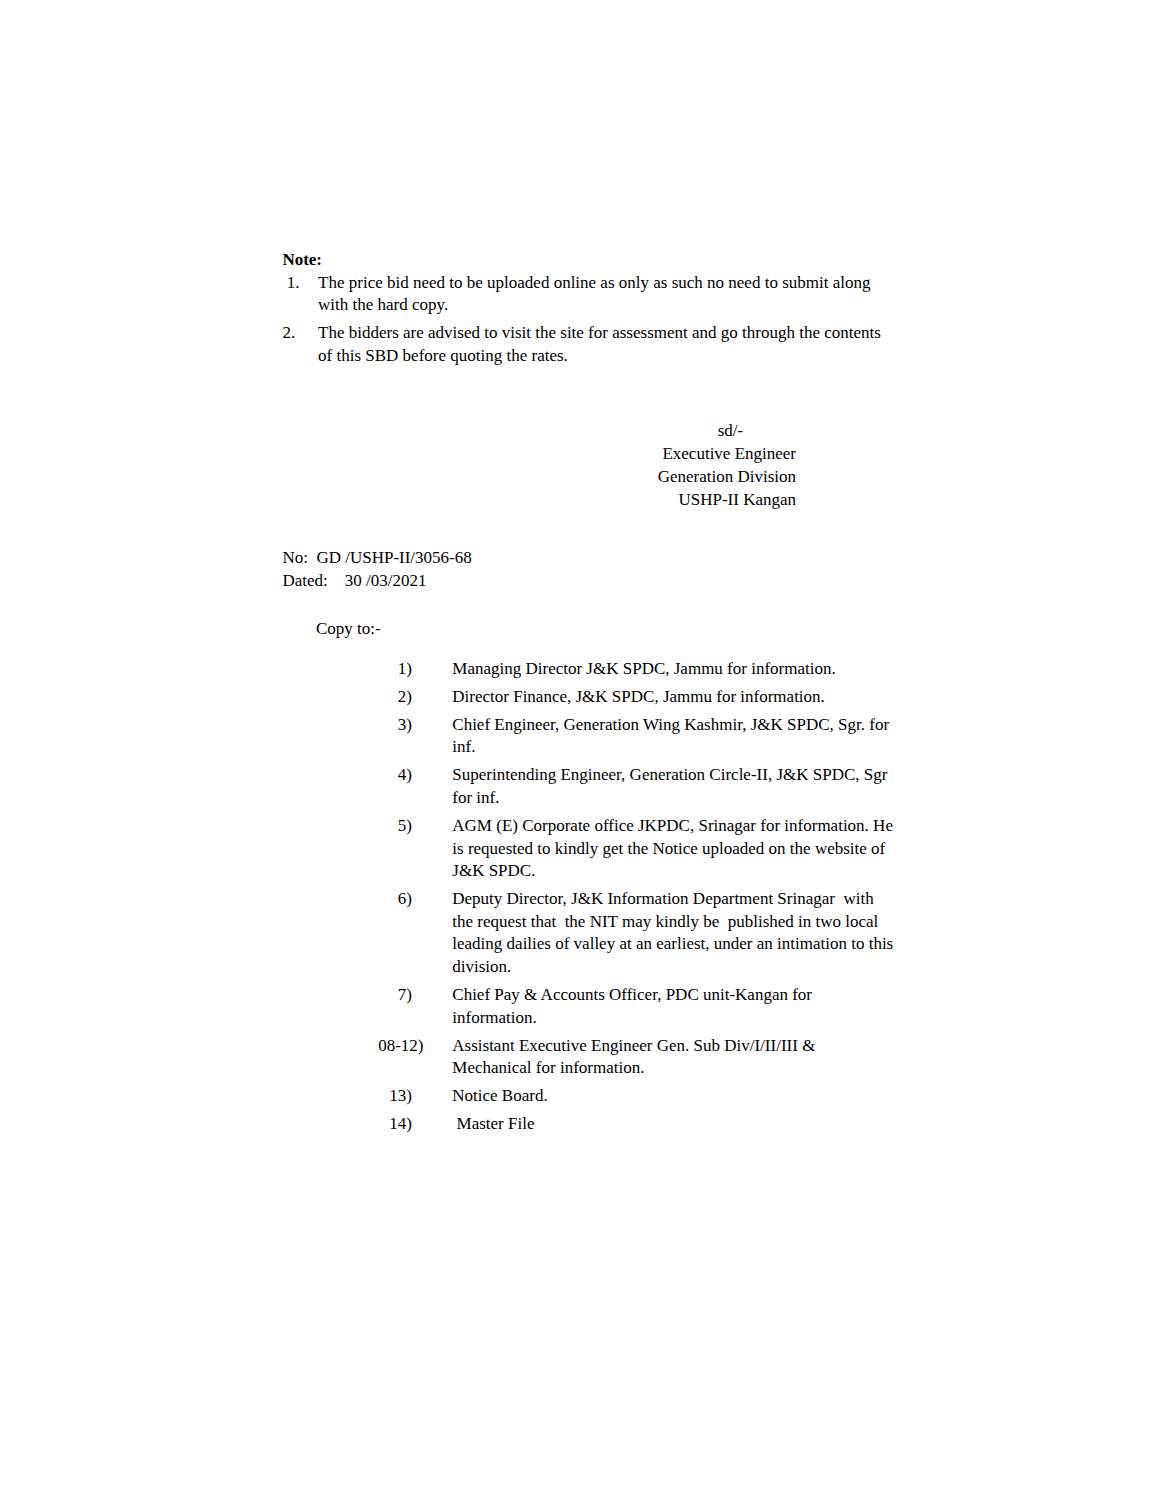Note:
1. The price bid need to be uploaded online as only as such no need to submit along with the hard copy.
2. The bidders are advised to visit the site for assessment and go through the contents of this SBD before quoting the rates.
sd/- Executive Engineer
Generation Division
USHP-II Kangan
No: GD /USHP-II/3056-68
Dated: 30 /03/2021
Copy to:-
| 1) | Managing Director J&K SPDC, Jammu for information. |
| 2) | Director Finance, J&K SPDC, Jammu for information. |
| 3) | Chief Engineer, Generation Wing Kashmir, J&K SPDC, Sgr. for inf. |
| 4) | Superintending Engineer, Generation Circle-II, J&K SPDC, Sgr for inf. |
| 5) | AGM (E) Corporate office JKPDC, Srinagar for information. He is requested to kindly get the Notice uploaded on the website of J&K SPDC. |
| 6) | Deputy Director, J&K Information Department Srinagar with the request that the NIT may kindly be published in two local leading dailies of valley at an earliest, under an intimation to this division. |
| 7) | Chief Pay & Accounts Officer, PDC unit-Kangan for information. |
| 08-12) | Assistant Executive Engineer Gen. Sub Div/I/II/III & Mechanical for information. |
| 13) | Notice Board. |
| 14) | Master File |